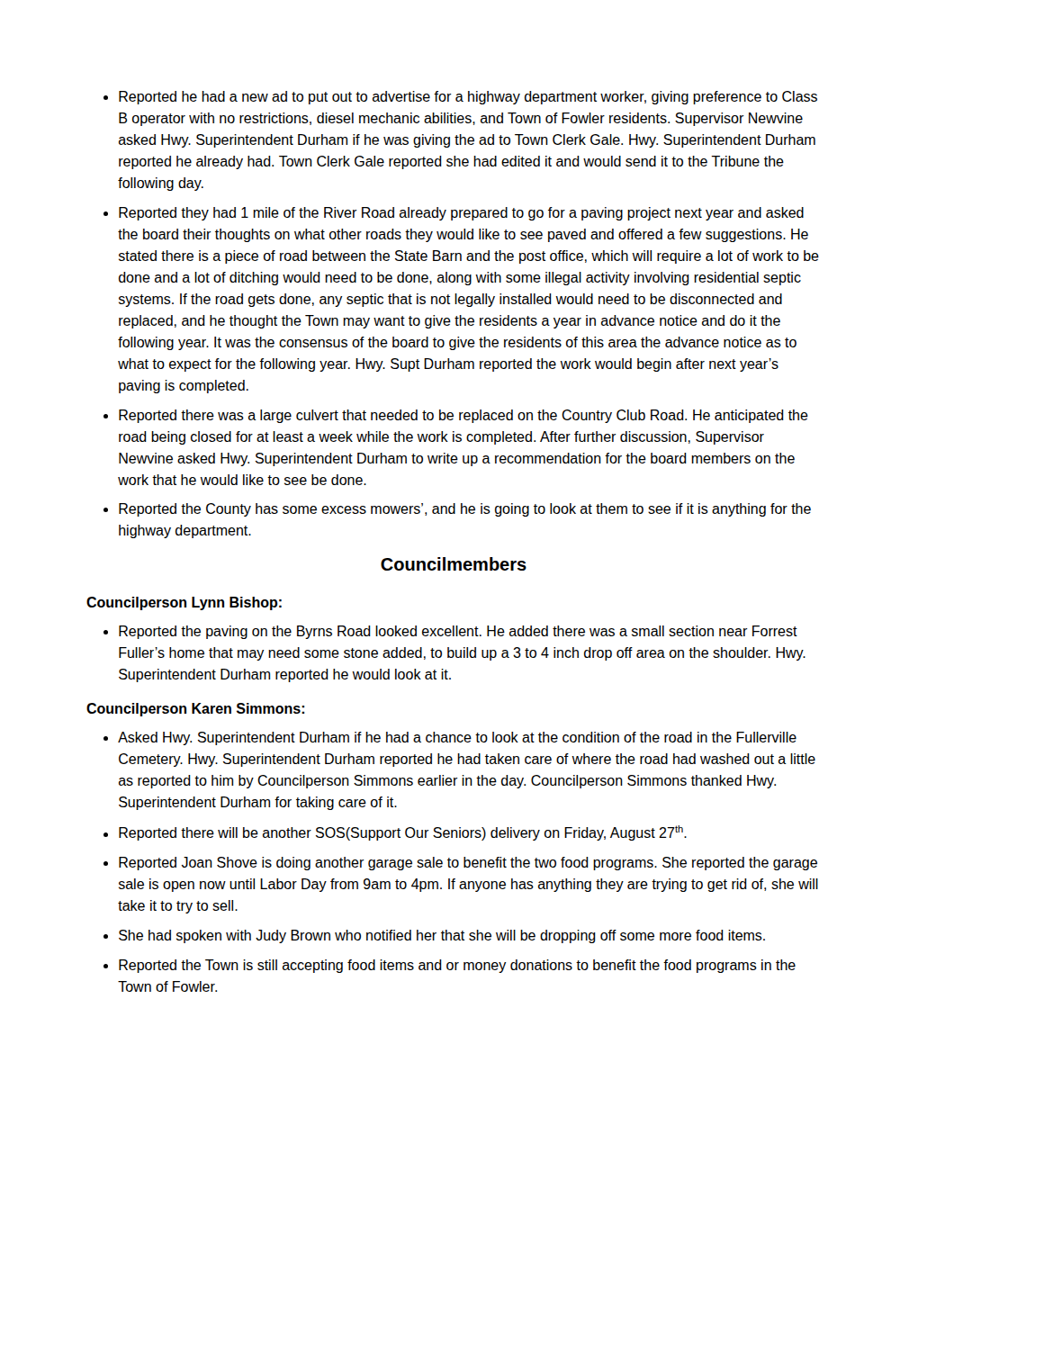Reported he had a new ad to put out to advertise for a highway department worker, giving preference to Class B operator with no restrictions, diesel mechanic abilities, and Town of Fowler residents. Supervisor Newvine asked Hwy. Superintendent Durham if he was giving the ad to Town Clerk Gale. Hwy. Superintendent Durham reported he already had. Town Clerk Gale reported she had edited it and would send it to the Tribune the following day.
Reported they had 1 mile of the River Road already prepared to go for a paving project next year and asked the board their thoughts on what other roads they would like to see paved and offered a few suggestions. He stated there is a piece of road between the State Barn and the post office, which will require a lot of work to be done and a lot of ditching would need to be done, along with some illegal activity involving residential septic systems. If the road gets done, any septic that is not legally installed would need to be disconnected and replaced, and he thought the Town may want to give the residents a year in advance notice and do it the following year. It was the consensus of the board to give the residents of this area the advance notice as to what to expect for the following year. Hwy. Supt Durham reported the work would begin after next year’s paving is completed.
Reported there was a large culvert that needed to be replaced on the Country Club Road. He anticipated the road being closed for at least a week while the work is completed. After further discussion, Supervisor Newvine asked Hwy. Superintendent Durham to write up a recommendation for the board members on the work that he would like to see be done.
Reported the County has some excess mowers’, and he is going to look at them to see if it is anything for the highway department.
Councilmembers
Councilperson Lynn Bishop:
Reported the paving on the Byrns Road looked excellent. He added there was a small section near Forrest Fuller’s home that may need some stone added, to build up a 3 to 4 inch drop off area on the shoulder. Hwy. Superintendent Durham reported he would look at it.
Councilperson Karen Simmons:
Asked Hwy. Superintendent Durham if he had a chance to look at the condition of the road in the Fullerville Cemetery. Hwy. Superintendent Durham reported he had taken care of where the road had washed out a little as reported to him by Councilperson Simmons earlier in the day. Councilperson Simmons thanked Hwy. Superintendent Durham for taking care of it.
Reported there will be another SOS(Support Our Seniors) delivery on Friday, August 27th.
Reported Joan Shove is doing another garage sale to benefit the two food programs. She reported the garage sale is open now until Labor Day from 9am to 4pm. If anyone has anything they are trying to get rid of, she will take it to try to sell.
She had spoken with Judy Brown who notified her that she will be dropping off some more food items.
Reported the Town is still accepting food items and or money donations to benefit the food programs in the Town of Fowler.